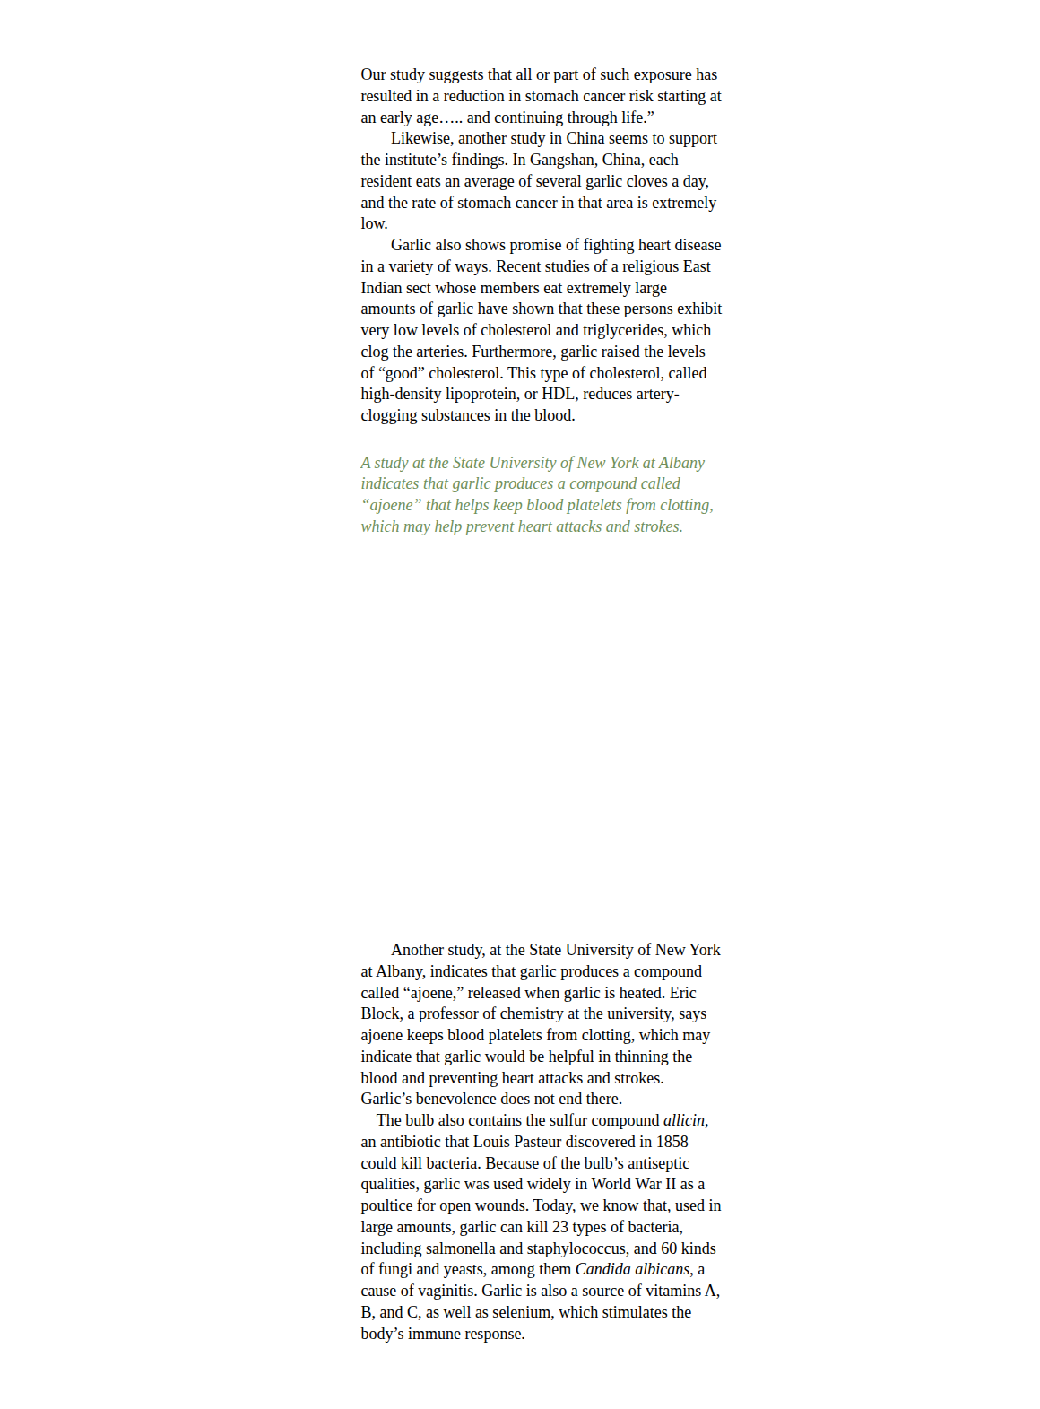Our study suggests that all or part of such exposure has resulted in a reduction in stomach cancer risk starting at an early age….. and continuing through life.”
Likewise, another study in China seems to support the institute’s findings. In Gangshan, China, each resident eats an average of several garlic cloves a day, and the rate of stomach cancer in that area is extremely low.
Garlic also shows promise of fighting heart disease in a variety of ways. Recent studies of a religious East Indian sect whose members eat extremely large amounts of garlic have shown that these persons exhibit very low levels of cholesterol and triglycerides, which clog the arteries. Furthermore, garlic raised the levels of “good” cholesterol. This type of cholesterol, called high-density lipoprotein, or HDL, reduces artery-clogging substances in the blood.
A study at the State University of New York at Albany indicates that garlic produces a compound called “ajoene” that helps keep blood platelets from clotting, which may help prevent heart attacks and strokes.
Another study, at the State University of New York at Albany, indicates that garlic produces a compound called “ajoene,” released when garlic is heated. Eric Block, a professor of chemistry at the university, says ajoene keeps blood platelets from clotting, which may indicate that garlic would be helpful in thinning the blood and preventing heart attacks and strokes. Garlic’s benevolence does not end there.
The bulb also contains the sulfur compound allicin, an antibiotic that Louis Pasteur discovered in 1858 could kill bacteria. Because of the bulb’s antiseptic qualities, garlic was used widely in World War II as a poultice for open wounds. Today, we know that, used in large amounts, garlic can kill 23 types of bacteria, including salmonella and staphylococcus, and 60 kinds of fungi and yeasts, among them Candida albicans, a cause of vaginitis. Garlic is also a source of vitamins A, B, and C, as well as selenium, which stimulates the body’s immune response.